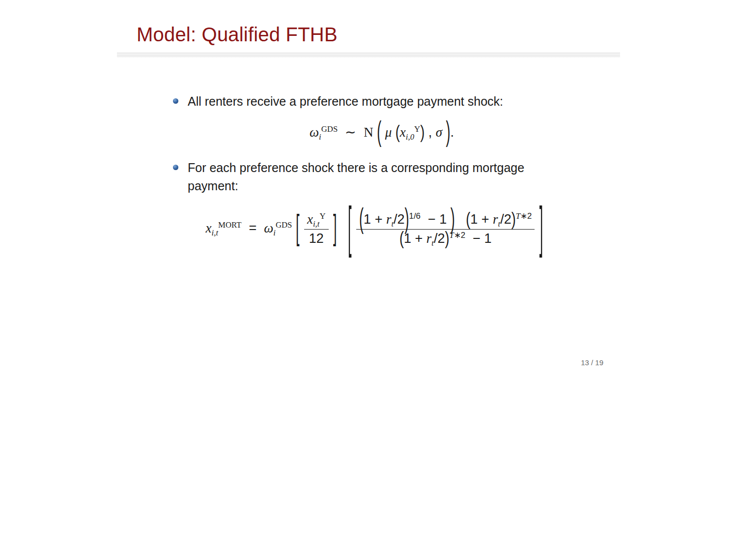Model: Qualified FTHB
All renters receive a preference mortgage payment shock:
ωiGDS ∼ N ( μ (xi,0Y) , σ ).
For each preference shock there is a corresponding mortgage payment:
xi,tMORT = ωiGDS [ xi,tY 12 ] [ (1 + rt/2)1/6 − 1 ) (1 + rt/2)T∗2 (1 + rt/2)T∗2 − 1 ]
13 / 19